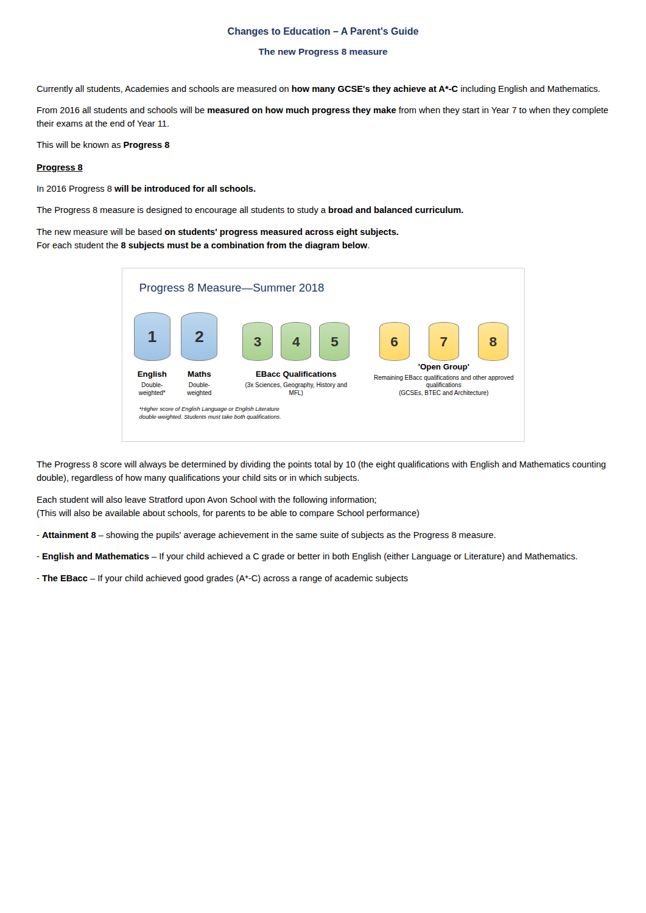Changes to Education – A Parent's Guide
The new Progress 8 measure
Currently all students, Academies and schools are measured on how many GCSE's they achieve at A*-C including English and Mathematics.
From 2016 all students and schools will be measured on how much progress they make from when they start in Year 7 to when they complete their exams at the end of Year 11.
This will be known as Progress 8
Progress 8
In 2016 Progress 8 will be introduced for all schools.
The Progress 8 measure is designed to encourage all students to study a broad and balanced curriculum.
The new measure will be based on students' progress measured across eight subjects.
For each student the 8 subjects must be a combination from the diagram below.
Progress 8 Measure—Summer 2018
| 1 | 2 | | 3 | 4 | 5 | | 6 | 7 | 8 |
| English Double-weighted* | Maths Double-weighted | | EBacc Qualifications (3x Sciences, Geography, History and MFL) | | 'Open Group' Remaining EBacc qualifications and other approved qualifications (GCSEs, BTEC and Architecture) |
*Higher score of English Language or English Literature
double-weighted. Students must take both qualifications.
The Progress 8 score will always be determined by dividing the points total by 10 (the eight qualifications with English and Mathematics counting double), regardless of how many qualifications your child sits or in which subjects.
Each student will also leave Stratford upon Avon School with the following information;
(This will also be available about schools, for parents to be able to compare School performance)
- Attainment 8 – showing the pupils' average achievement in the same suite of subjects as the Progress 8 measure.
- English and Mathematics – If your child achieved a C grade or better in both English (either Language or Literature) and Mathematics.
- The EBacc – If your child achieved good grades (A*-C) across a range of academic subjects